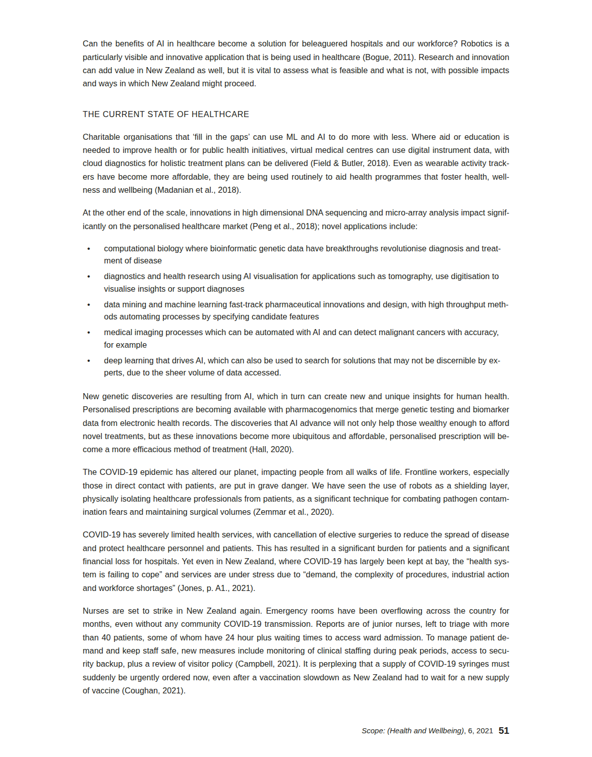Can the benefits of AI in healthcare become a solution for beleaguered hospitals and our workforce? Robotics is a particularly visible and innovative application that is being used in healthcare (Bogue, 2011). Research and innovation can add value in New Zealand as well, but it is vital to assess what is feasible and what is not, with possible impacts and ways in which New Zealand might proceed.
The current state of healthcare
Charitable organisations that ‘fill in the gaps’ can use ML and AI to do more with less. Where aid or education is needed to improve health or for public health initiatives, virtual medical centres can use digital instrument data, with cloud diagnostics for holistic treatment plans can be delivered (Field & Butler, 2018). Even as wearable activity trackers have become more affordable, they are being used routinely to aid health programmes that foster health, wellness and wellbeing (Madanian et al., 2018).
At the other end of the scale, innovations in high dimensional DNA sequencing and micro-array analysis impact significantly on the personalised healthcare market (Peng et al., 2018); novel applications include:
computational biology where bioinformatic genetic data have breakthroughs revolutionise diagnosis and treatment of disease
diagnostics and health research using AI visualisation for applications such as tomography, use digitisation to visualise insights or support diagnoses
data mining and machine learning fast-track pharmaceutical innovations and design, with high throughput methods automating processes by specifying candidate features
medical imaging processes which can be automated with AI and can detect malignant cancers with accuracy, for example
deep learning that drives AI, which can also be used to search for solutions that may not be discernible by experts, due to the sheer volume of data accessed.
New genetic discoveries are resulting from AI, which in turn can create new and unique insights for human health. Personalised prescriptions are becoming available with pharmacogenomics that merge genetic testing and biomarker data from electronic health records. The discoveries that AI advance will not only help those wealthy enough to afford novel treatments, but as these innovations become more ubiquitous and affordable, personalised prescription will become a more efficacious method of treatment (Hall, 2020).
The COVID-19 epidemic has altered our planet, impacting people from all walks of life. Frontline workers, especially those in direct contact with patients, are put in grave danger. We have seen the use of robots as a shielding layer, physically isolating healthcare professionals from patients, as a significant technique for combating pathogen contamination fears and maintaining surgical volumes (Zemmar et al., 2020).
COVID-19 has severely limited health services, with cancellation of elective surgeries to reduce the spread of disease and protect healthcare personnel and patients. This has resulted in a significant burden for patients and a significant financial loss for hospitals. Yet even in New Zealand, where COVID-19 has largely been kept at bay, the “health system is failing to cope” and services are under stress due to “demand, the complexity of procedures, industrial action and workforce shortages” (Jones, p. A1., 2021).
Nurses are set to strike in New Zealand again. Emergency rooms have been overflowing across the country for months, even without any community COVID-19 transmission. Reports are of junior nurses, left to triage with more than 40 patients, some of whom have 24 hour plus waiting times to access ward admission. To manage patient demand and keep staff safe, new measures include monitoring of clinical staffing during peak periods, access to security backup, plus a review of visitor policy (Campbell, 2021). It is perplexing that a supply of COVID-19 syringes must suddenly be urgently ordered now, even after a vaccination slowdown as New Zealand had to wait for a new supply of vaccine (Coughan, 2021).
Scope: (Health and Wellbeing), 6, 202151